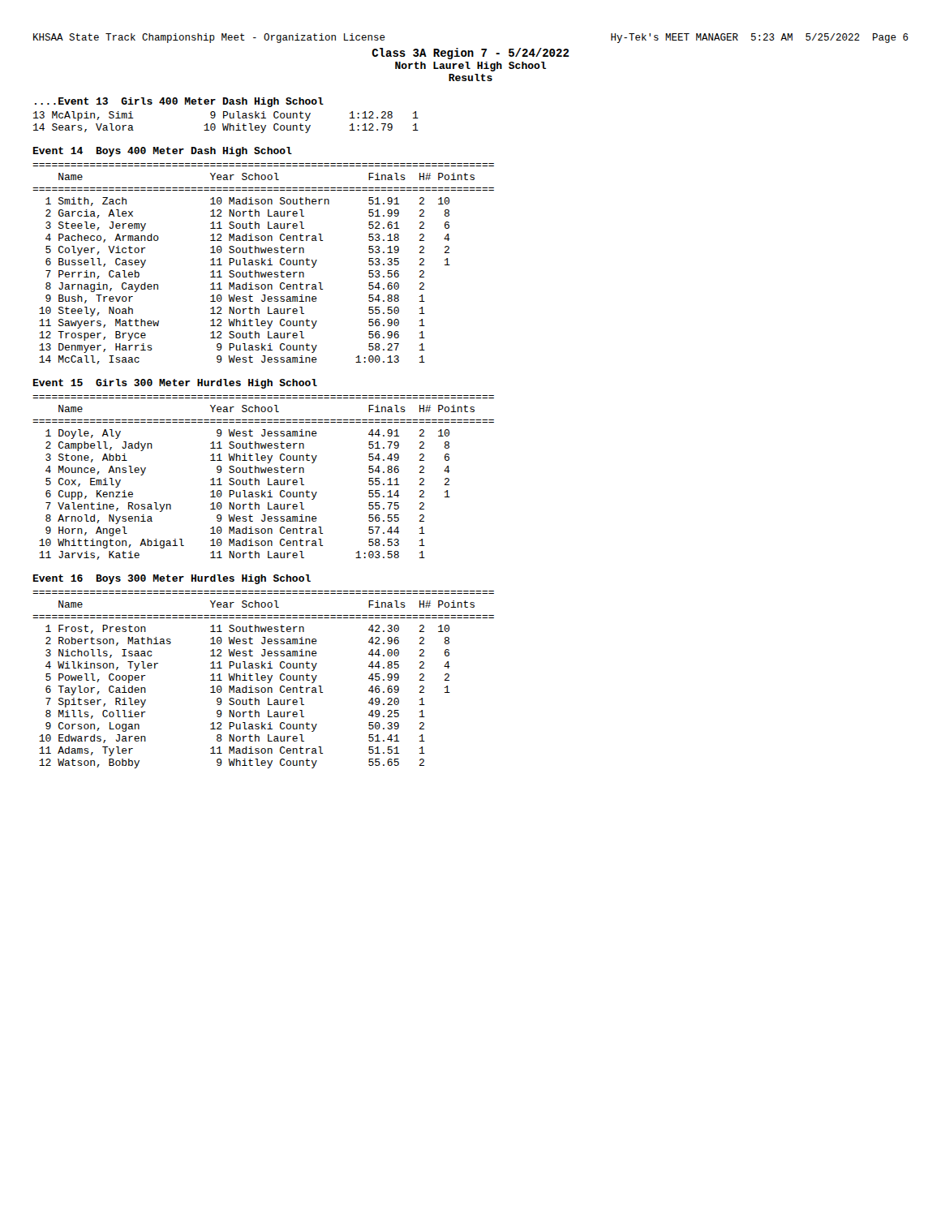KHSAA State Track Championship Meet - Organization License
Hy-Tek's MEET MANAGER 5:23 AM 5/25/2022 Page 6
Class 3A Region 7 - 5/24/2022
North Laurel High School
Results
....Event 13 Girls 400 Meter Dash High School
13 McAlpin, Simi            9 Pulaski County      1:12.28   1
14 Sears, Valora           10 Whitley County      1:12.79   1
Event 14 Boys 400 Meter Dash High School
=========================================================================
    Name                    Year School              Finals  H# Points
=========================================================================
  1 Smith, Zach             10 Madison Southern      51.91   2  10
  2 Garcia, Alex            12 North Laurel          51.99   2   8
  3 Steele, Jeremy          11 South Laurel          52.61   2   6
  4 Pacheco, Armando        12 Madison Central       53.18   2   4
  5 Colyer, Victor          10 Southwestern          53.19   2   2
  6 Bussell, Casey          11 Pulaski County        53.35   2   1
  7 Perrin, Caleb           11 Southwestern          53.56   2
  8 Jarnagin, Cayden        11 Madison Central       54.60   2
  9 Bush, Trevor            10 West Jessamine        54.88   1
 10 Steely, Noah            12 North Laurel          55.50   1
 11 Sawyers, Matthew        12 Whitley County        56.90   1
 12 Trosper, Bryce          12 South Laurel          56.96   1
 13 Denmyer, Harris          9 Pulaski County        58.27   1
 14 McCall, Isaac            9 West Jessamine      1:00.13   1
Event 15 Girls 300 Meter Hurdles High School
=========================================================================
    Name                    Year School              Finals  H# Points
=========================================================================
  1 Doyle, Aly               9 West Jessamine        44.91   2  10
  2 Campbell, Jadyn         11 Southwestern          51.79   2   8
  3 Stone, Abbi             11 Whitley County        54.49   2   6
  4 Mounce, Ansley           9 Southwestern          54.86   2   4
  5 Cox, Emily              11 South Laurel          55.11   2   2
  6 Cupp, Kenzie            10 Pulaski County        55.14   2   1
  7 Valentine, Rosalyn      10 North Laurel          55.75   2
  8 Arnold, Nysenia          9 West Jessamine        56.55   2
  9 Horn, Angel             10 Madison Central       57.44   1
 10 Whittington, Abigail    10 Madison Central       58.53   1
 11 Jarvis, Katie           11 North Laurel        1:03.58   1
Event 16 Boys 300 Meter Hurdles High School
=========================================================================
    Name                    Year School              Finals  H# Points
=========================================================================
  1 Frost, Preston          11 Southwestern          42.30   2  10
  2 Robertson, Mathias      10 West Jessamine        42.96   2   8
  3 Nicholls, Isaac         12 West Jessamine        44.00   2   6
  4 Wilkinson, Tyler        11 Pulaski County        44.85   2   4
  5 Powell, Cooper          11 Whitley County        45.99   2   2
  6 Taylor, Caiden          10 Madison Central       46.69   2   1
  7 Spitser, Riley           9 South Laurel          49.20   1
  8 Mills, Collier           9 North Laurel          49.25   1
  9 Corson, Logan           12 Pulaski County        50.39   2
 10 Edwards, Jaren           8 North Laurel          51.41   1
 11 Adams, Tyler            11 Madison Central       51.51   1
 12 Watson, Bobby            9 Whitley County        55.65   2